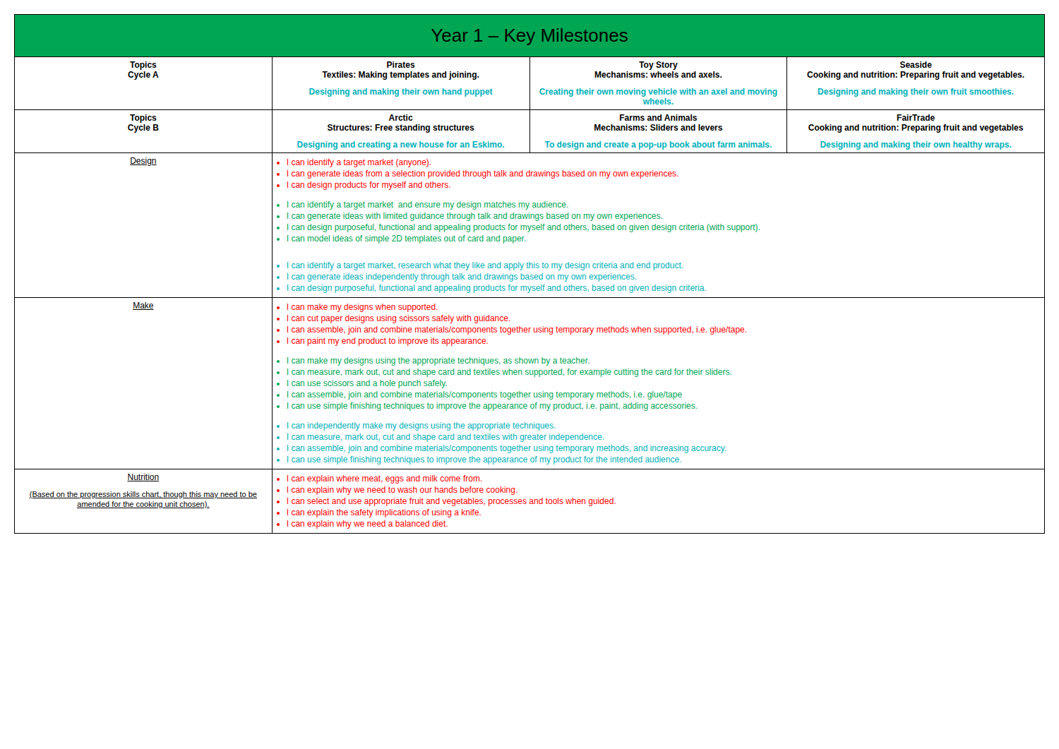| Year 1 – Key Milestones |
| Topics Cycle A | Pirates Textiles: Making templates and joining. Designing and making their own hand puppet | Toy Story Mechanisms: wheels and axels. Creating their own moving vehicle with an axel and moving wheels. | Seaside Cooking and nutrition: Preparing fruit and vegetables. Designing and making their own fruit smoothies. |
| Topics Cycle B | Arctic Structures: Free standing structures Designing and creating a new house for an Eskimo. | Farms and Animals Mechanisms: Sliders and levers To design and create a pop-up book about farm animals. | FairTrade Cooking and nutrition: Preparing fruit and vegetables Designing and making their own healthy wraps. |
| Design | I can identify a target market (anyone). I can generate ideas from a selection provided through talk and drawings based on my own experiences. I can design products for myself and others. I can identify a target market and ensure my design matches my audience. I can generate ideas with limited guidance through talk and drawings based on my own experiences. I can design purposeful, functional and appealing products for myself and others, based on given design criteria (with support). I can model ideas of simple 2D templates out of card and paper. I can identify a target market, research what they like and apply this to my design criteria and end product. I can generate ideas independently through talk and drawings based on my own experiences. I can design purposeful, functional and appealing products for myself and others, based on given design criteria. |
| Make | I can make my designs when supported. I can cut paper designs using scissors safely with guidance. I can assemble, join and combine materials/components together using temporary methods when supported, i.e. glue/tape. I can paint my end product to improve its appearance. I can make my designs using the appropriate techniques, as shown by a teacher. I can measure, mark out, cut and shape card and textiles when supported, for example cutting the card for their sliders. I can use scissors and a hole punch safely. I can assemble, join and combine materials/components together using temporary methods, i.e. glue/tape I can use simple finishing techniques to improve the appearance of my product, i.e. paint, adding accessories. I can independently make my designs using the appropriate techniques. I can measure, mark out, cut and shape card and textiles with greater independence. I can assemble, join and combine materials/components together using temporary methods, and increasing accuracy. I can use simple finishing techniques to improve the appearance of my product for the intended audience. |
| Nutrition (Based on the progression skills chart, though this may need to be amended for the cooking unit chosen). | I can explain where meat, eggs and milk come from. I can explain why we need to wash our hands before cooking. I can select and use appropriate fruit and vegetables, processes and tools when guided. I can explain the safety implications of using a knife. I can explain why we need a balanced diet. |